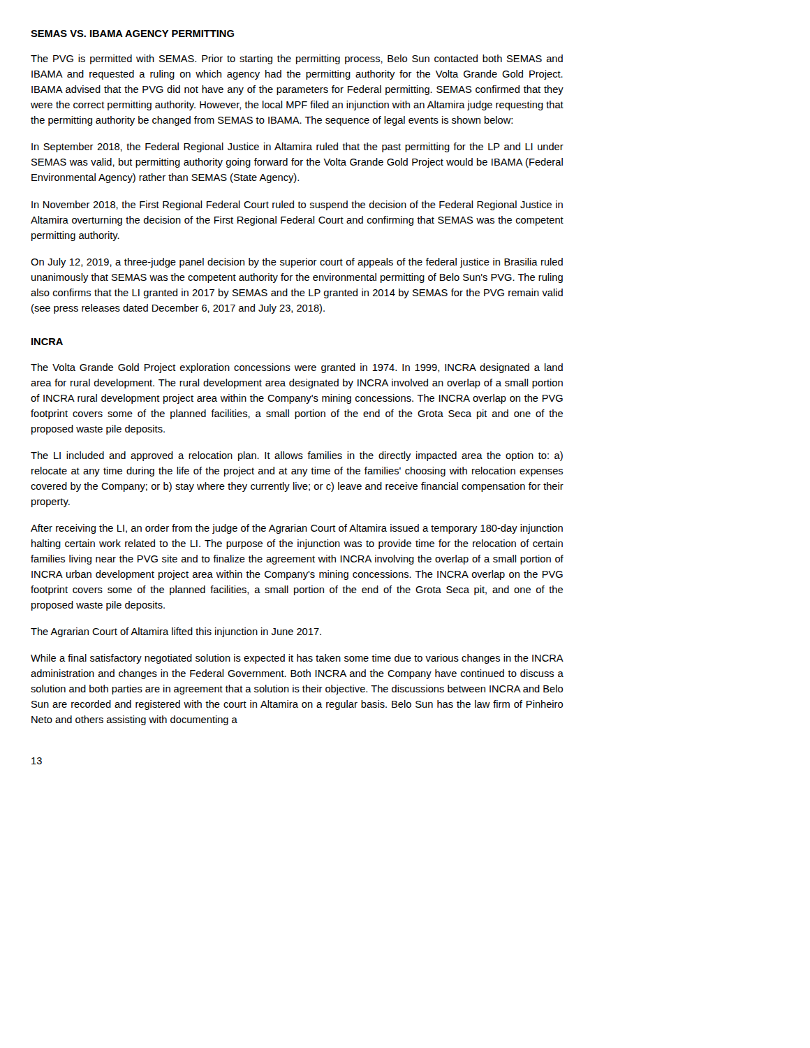SEMAS vs. IBAMA Agency Permitting
The PVG is permitted with SEMAS. Prior to starting the permitting process, Belo Sun contacted both SEMAS and IBAMA and requested a ruling on which agency had the permitting authority for the Volta Grande Gold Project. IBAMA advised that the PVG did not have any of the parameters for Federal permitting. SEMAS confirmed that they were the correct permitting authority. However, the local MPF filed an injunction with an Altamira judge requesting that the permitting authority be changed from SEMAS to IBAMA. The sequence of legal events is shown below:
In September 2018, the Federal Regional Justice in Altamira ruled that the past permitting for the LP and LI under SEMAS was valid, but permitting authority going forward for the Volta Grande Gold Project would be IBAMA (Federal Environmental Agency) rather than SEMAS (State Agency).
In November 2018, the First Regional Federal Court ruled to suspend the decision of the Federal Regional Justice in Altamira overturning the decision of the First Regional Federal Court and confirming that SEMAS was the competent permitting authority.
On July 12, 2019, a three-judge panel decision by the superior court of appeals of the federal justice in Brasilia ruled unanimously that SEMAS was the competent authority for the environmental permitting of Belo Sun's PVG. The ruling also confirms that the LI granted in 2017 by SEMAS and the LP granted in 2014 by SEMAS for the PVG remain valid (see press releases dated December 6, 2017 and July 23, 2018).
INCRA
The Volta Grande Gold Project exploration concessions were granted in 1974. In 1999, INCRA designated a land area for rural development. The rural development area designated by INCRA involved an overlap of a small portion of INCRA rural development project area within the Company's mining concessions. The INCRA overlap on the PVG footprint covers some of the planned facilities, a small portion of the end of the Grota Seca pit and one of the proposed waste pile deposits.
The LI included and approved a relocation plan. It allows families in the directly impacted area the option to: a) relocate at any time during the life of the project and at any time of the families' choosing with relocation expenses covered by the Company; or b) stay where they currently live; or c) leave and receive financial compensation for their property.
After receiving the LI, an order from the judge of the Agrarian Court of Altamira issued a temporary 180-day injunction halting certain work related to the LI. The purpose of the injunction was to provide time for the relocation of certain families living near the PVG site and to finalize the agreement with INCRA involving the overlap of a small portion of INCRA urban development project area within the Company's mining concessions. The INCRA overlap on the PVG footprint covers some of the planned facilities, a small portion of the end of the Grota Seca pit, and one of the proposed waste pile deposits.
The Agrarian Court of Altamira lifted this injunction in June 2017.
While a final satisfactory negotiated solution is expected it has taken some time due to various changes in the INCRA administration and changes in the Federal Government. Both INCRA and the Company have continued to discuss a solution and both parties are in agreement that a solution is their objective. The discussions between INCRA and Belo Sun are recorded and registered with the court in Altamira on a regular basis. Belo Sun has the law firm of Pinheiro Neto and others assisting with documenting a
13